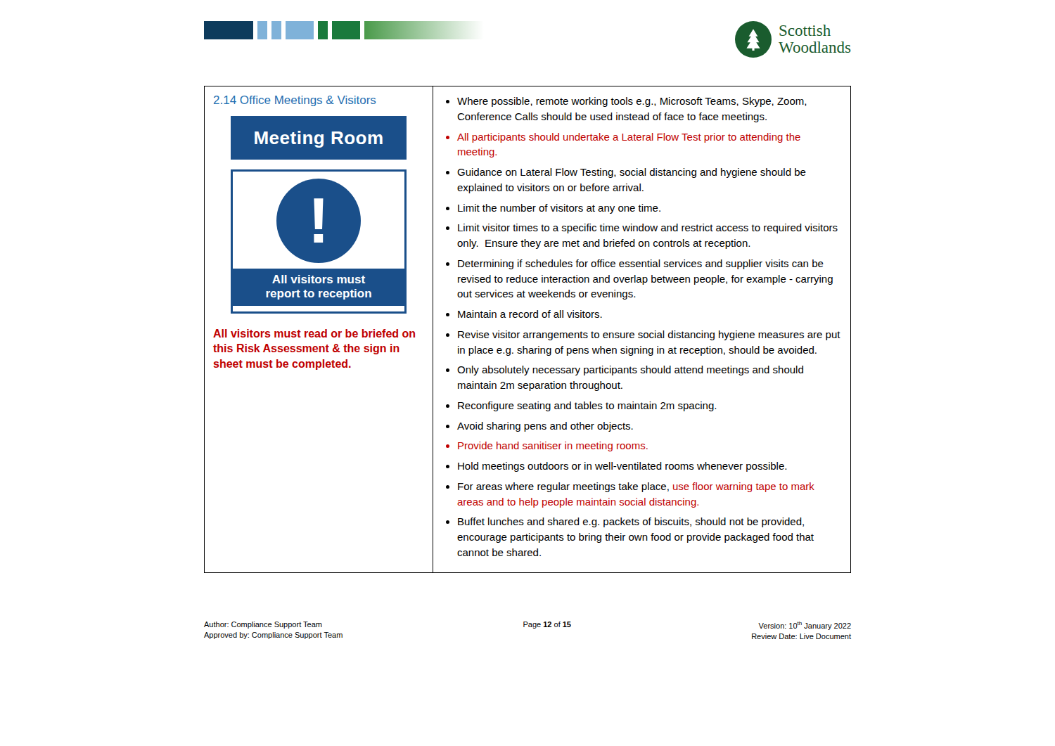Scottish
Woodlands
| 2.14 Office Meetings & Visitors Meeting Room ! All visitors must report to reception All visitors must read or be briefed on this Risk Assessment & the sign in sheet must be completed. | Where possible, remote working tools e.g., Microsoft Teams, Skype, Zoom, Conference Calls should be used instead of face to face meetings. All participants should undertake a Lateral Flow Test prior to attending the meeting. Guidance on Lateral Flow Testing, social distancing and hygiene should be explained to visitors on or before arrival. Limit the number of visitors at any one time. Limit visitor times to a specific time window and restrict access to required visitors only. Ensure they are met and briefed on controls at reception. Determining if schedules for office essential services and supplier visits can be revised to reduce interaction and overlap between people, for example - carrying out services at weekends or evenings. Maintain a record of all visitors. Revise visitor arrangements to ensure social distancing hygiene measures are put in place e.g. sharing of pens when signing in at reception, should be avoided. Only absolutely necessary participants should attend meetings and should maintain 2m separation throughout. Reconfigure seating and tables to maintain 2m spacing. Avoid sharing pens and other objects. Provide hand sanitiser in meeting rooms. Hold meetings outdoors or in well-ventilated rooms whenever possible. For areas where regular meetings take place, use floor warning tape to mark areas and to help people maintain social distancing. Buffet lunches and shared e.g. packets of biscuits, should not be provided, encourage participants to bring their own food or provide packaged food that cannot be shared. |
Author: Compliance Support Team
Approved by: Compliance Support Team
Page 12 of 15
Version: 10th January 2022
Review Date: Live Document